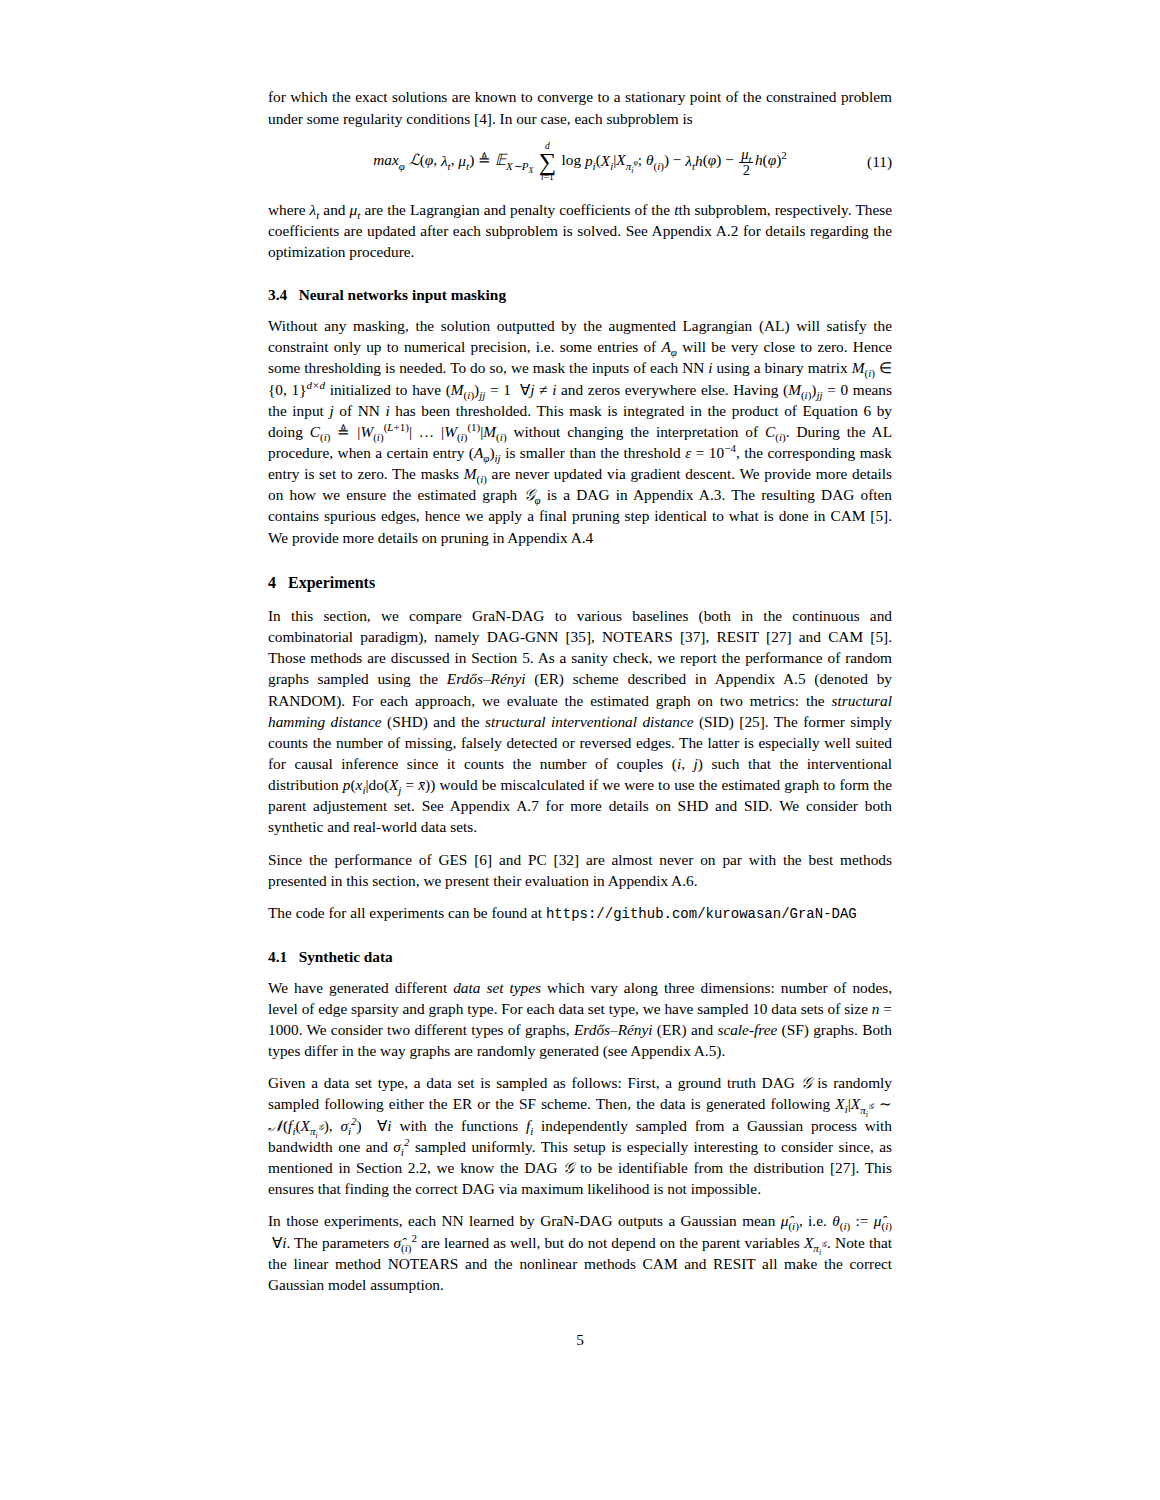for which the exact solutions are known to converge to a stationary point of the constrained problem under some regularity conditions [4]. In our case, each subproblem is
maxφ ℒ(φ, λt, μt) ≜ 𝔼X∼PX d∑i=1 log pi(Xi|Xπiφ; θ(i)) − λth(φ) − μt 2 h(φ)2
(11)
where λt and μt are the Lagrangian and penalty coefficients of the tth subproblem, respectively. These coefficients are updated after each subproblem is solved. See Appendix A.2 for details regarding the optimization procedure.
3.4 Neural networks input masking
Without any masking, the solution outputted by the augmented Lagrangian (AL) will satisfy the constraint only up to numerical precision, i.e. some entries of Aφ will be very close to zero. Hence some thresholding is needed. To do so, we mask the inputs of each NN i using a binary matrix M(i) ∈ {0, 1}d×d initialized to have (M(i))jj = 1 ∀j ≠ i and zeros everywhere else. Having (M(i))jj = 0 means the input j of NN i has been thresholded. This mask is integrated in the product of Equation 6 by doing C(i) ≜ |W(i)(L+1)| … |W(i)(1)|M(i) without changing the interpretation of C(i). During the AL procedure, when a certain entry (Aφ)ij is smaller than the threshold ε = 10−4, the corresponding mask entry is set to zero. The masks M(i) are never updated via gradient descent. We provide more details on how we ensure the estimated graph 𝒢φ is a DAG in Appendix A.3. The resulting DAG often contains spurious edges, hence we apply a final pruning step identical to what is done in CAM [5]. We provide more details on pruning in Appendix A.4
4 Experiments
In this section, we compare GraN-DAG to various baselines (both in the continuous and combinatorial paradigm), namely DAG-GNN [35], NOTEARS [37], RESIT [27] and CAM [5]. Those methods are discussed in Section 5. As a sanity check, we report the performance of random graphs sampled using the Erdős–Rényi (ER) scheme described in Appendix A.5 (denoted by RANDOM). For each approach, we evaluate the estimated graph on two metrics: the structural hamming distance (SHD) and the structural interventional distance (SID) [25]. The former simply counts the number of missing, falsely detected or reversed edges. The latter is especially well suited for causal inference since it counts the number of couples (i, j) such that the interventional distribution p(xi|do(Xj = x̄)) would be miscalculated if we were to use the estimated graph to form the parent adjustement set. See Appendix A.7 for more details on SHD and SID. We consider both synthetic and real-world data sets.
Since the performance of GES [6] and PC [32] are almost never on par with the best methods presented in this section, we present their evaluation in Appendix A.6.
The code for all experiments can be found at https://github.com/kurowasan/GraN-DAG
4.1 Synthetic data
We have generated different data set types which vary along three dimensions: number of nodes, level of edge sparsity and graph type. For each data set type, we have sampled 10 data sets of size n = 1000. We consider two different types of graphs, Erdős–Rényi (ER) and scale-free (SF) graphs. Both types differ in the way graphs are randomly generated (see Appendix A.5).
Given a data set type, a data set is sampled as follows: First, a ground truth DAG 𝒢 is randomly sampled following either the ER or the SF scheme. Then, the data is generated following Xi|Xπi𝒢 ∼ 𝒩(fi(Xπi𝒢), σi2) ∀i with the functions fi independently sampled from a Gaussian process with bandwidth one and σi2 sampled uniformly. This setup is especially interesting to consider since, as mentioned in Section 2.2, we know the DAG 𝒢 to be identifiable from the distribution [27]. This ensures that finding the correct DAG via maximum likelihood is not impossible.
In those experiments, each NN learned by GraN-DAG outputs a Gaussian mean μ̂(i), i.e. θ(i) := μ̂(i) ∀i. The parameters σ̂(i)2 are learned as well, but do not depend on the parent variables Xπi𝒢. Note that the linear method NOTEARS and the nonlinear methods CAM and RESIT all make the correct Gaussian model assumption.
5